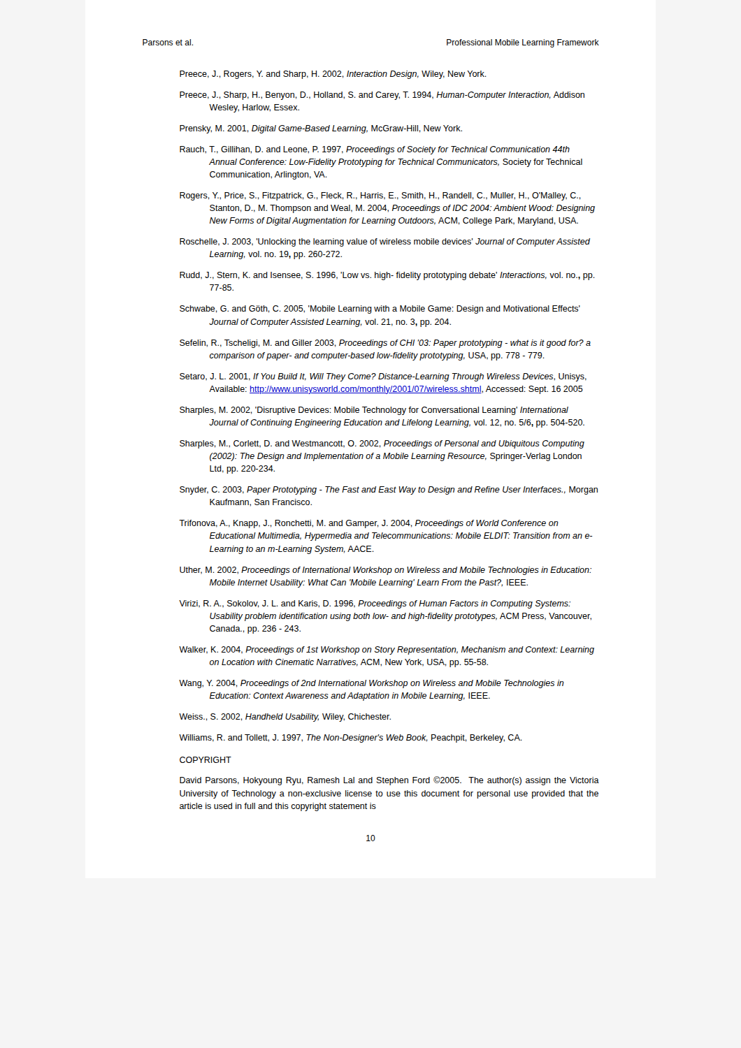Parsons et al. Professional Mobile Learning Framework
Preece, J., Rogers, Y. and Sharp, H. 2002, Interaction Design, Wiley, New York.
Preece, J., Sharp, H., Benyon, D., Holland, S. and Carey, T. 1994, Human-Computer Interaction, Addison Wesley, Harlow, Essex.
Prensky, M. 2001, Digital Game-Based Learning, McGraw-Hill, New York.
Rauch, T., Gillihan, D. and Leone, P. 1997, Proceedings of Society for Technical Communication 44th Annual Conference: Low-Fidelity Prototyping for Technical Communicators, Society for Technical Communication, Arlington, VA.
Rogers, Y., Price, S., Fitzpatrick, G., Fleck, R., Harris, E., Smith, H., Randell, C., Muller, H., O'Malley, C., Stanton, D., M. Thompson and Weal, M. 2004, Proceedings of IDC 2004: Ambient Wood: Designing New Forms of Digital Augmentation for Learning Outdoors, ACM, College Park, Maryland, USA.
Roschelle, J. 2003, 'Unlocking the learning value of wireless mobile devices' Journal of Computer Assisted Learning, vol. no. 19, pp. 260-272.
Rudd, J., Stern, K. and Isensee, S. 1996, 'Low vs. high- fidelity prototyping debate' Interactions, vol. no., pp. 77-85.
Schwabe, G. and Göth, C. 2005, 'Mobile Learning with a Mobile Game: Design and Motivational Effects' Journal of Computer Assisted Learning, vol. 21, no. 3, pp. 204.
Sefelin, R., Tscheligi, M. and Giller 2003, Proceedings of CHI '03: Paper prototyping - what is it good for? a comparison of paper- and computer-based low-fidelity prototyping, USA, pp. 778 - 779.
Setaro, J. L. 2001, If You Build It, Will They Come? Distance-Learning Through Wireless Devices, Unisys, Available: http://www.unisysworld.com/monthly/2001/07/wireless.shtml, Accessed: Sept. 16 2005
Sharples, M. 2002, 'Disruptive Devices: Mobile Technology for Conversational Learning' International Journal of Continuing Engineering Education and Lifelong Learning, vol. 12, no. 5/6, pp. 504-520.
Sharples, M., Corlett, D. and Westmancott, O. 2002, Proceedings of Personal and Ubiquitous Computing (2002): The Design and Implementation of a Mobile Learning Resource, Springer-Verlag London Ltd, pp. 220-234.
Snyder, C. 2003, Paper Prototyping - The Fast and East Way to Design and Refine User Interfaces., Morgan Kaufmann, San Francisco.
Trifonova, A., Knapp, J., Ronchetti, M. and Gamper, J. 2004, Proceedings of World Conference on Educational Multimedia, Hypermedia and Telecommunications: Mobile ELDIT: Transition from an e-Learning to an m-Learning System, AACE.
Uther, M. 2002, Proceedings of International Workshop on Wireless and Mobile Technologies in Education: Mobile Internet Usability: What Can 'Mobile Learning' Learn From the Past?, IEEE.
Virizi, R. A., Sokolov, J. L. and Karis, D. 1996, Proceedings of Human Factors in Computing Systems: Usability problem identification using both low- and high-fidelity prototypes, ACM Press, Vancouver, Canada., pp. 236 - 243.
Walker, K. 2004, Proceedings of 1st Workshop on Story Representation, Mechanism and Context: Learning on Location with Cinematic Narratives, ACM, New York, USA, pp. 55-58.
Wang, Y. 2004, Proceedings of 2nd International Workshop on Wireless and Mobile Technologies in Education: Context Awareness and Adaptation in Mobile Learning, IEEE.
Weiss., S. 2002, Handheld Usability, Wiley, Chichester.
Williams, R. and Tollett, J. 1997, The Non-Designer's Web Book, Peachpit, Berkeley, CA.
COPYRIGHT
David Parsons, Hokyoung Ryu, Ramesh Lal and Stephen Ford ©2005. The author(s) assign the Victoria University of Technology a non-exclusive license to use this document for personal use provided that the article is used in full and this copyright statement is
10